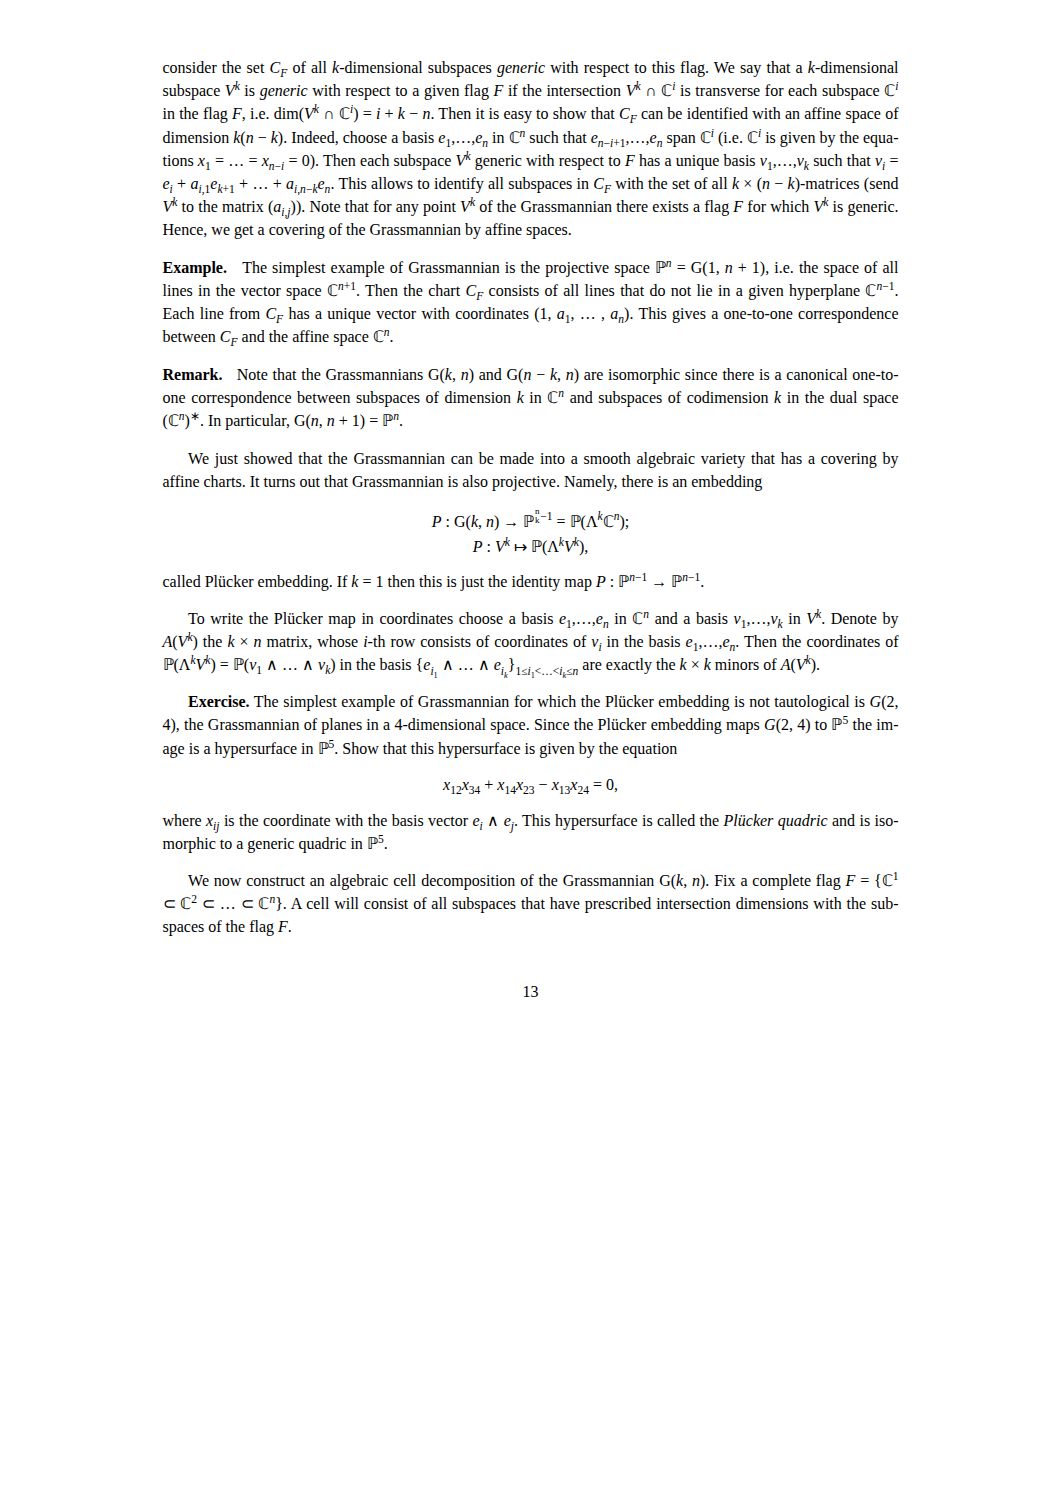consider the set CF of all k-dimensional subspaces generic with respect to this flag. We say that a k-dimensional subspace Vk is generic with respect to a given flag F if the intersection Vk ∩ ℂi is transverse for each subspace ℂi in the flag F, i.e. dim(Vk ∩ ℂi) = i + k − n. Then it is easy to show that CF can be identified with an affine space of dimension k(n − k). Indeed, choose a basis e1,…,en in ℂn such that en−i+1,…,en span ℂi (i.e. ℂi is given by the equations x1 = … = xn−i = 0). Then each subspace Vk generic with respect to F has a unique basis v1,…,vk such that vi = ei + ai,1ek+1 + … + ai,n−ken. This allows to identify all subspaces in CF with the set of all k × (n − k)-matrices (send Vk to the matrix (ai,j)). Note that for any point Vk of the Grassmannian there exists a flag F for which Vk is generic. Hence, we get a covering of the Grassmannian by affine spaces.
Example. The simplest example of Grassmannian is the projective space ℙn = G(1, n + 1), i.e. the space of all lines in the vector space ℂn+1. Then the chart CF consists of all lines that do not lie in a given hyperplane ℂn−1. Each line from CF has a unique vector with coordinates (1, a1, … , an). This gives a one-to-one correspondence between CF and the affine space ℂn.
Remark. Note that the Grassmannians G(k, n) and G(n − k, n) are isomorphic since there is a canonical one-to-one correspondence between subspaces of dimension k in ℂn and subspaces of codimension k in the dual space (ℂn)∗. In particular, G(n, n + 1) = ℙn.
We just showed that the Grassmannian can be made into a smooth algebraic variety that has a covering by affine charts. It turns out that Grassmannian is also projective. Namely, there is an embedding
P : G(k, n) → ℙnk−1 = ℙ(Λkℂn); P : Vk ↦ ℙ(ΛkVk),
called Plücker embedding. If k = 1 then this is just the identity map P : ℙn−1 → ℙn−1.
To write the Plücker map in coordinates choose a basis e1,…,en in ℂn and a basis v1,…,vk in Vk. Denote by A(Vk) the k × n matrix, whose i-th row consists of coordinates of vi in the basis e1,…,en. Then the coordinates of ℙ(ΛkVk) = ℙ(v1 ∧ … ∧ vk) in the basis {ei1 ∧ … ∧ eik}1≤i1<…<ik≤n are exactly the k × k minors of A(Vk).
Exercise. The simplest example of Grassmannian for which the Plücker embedding is not tautological is G(2, 4), the Grassmannian of planes in a 4-dimensional space. Since the Plücker embedding maps G(2, 4) to ℙ5 the image is a hypersurface in ℙ5. Show that this hypersurface is given by the equation
x12x34 + x14x23 − x13x24 = 0,
where xij is the coordinate with the basis vector ei ∧ ej. This hypersurface is called the Plücker quadric and is isomorphic to a generic quadric in ℙ5.
We now construct an algebraic cell decomposition of the Grassmannian G(k, n). Fix a complete flag F = {ℂ1 ⊂ ℂ2 ⊂ … ⊂ ℂn}. A cell will consist of all subspaces that have prescribed intersection dimensions with the subspaces of the flag F.
13